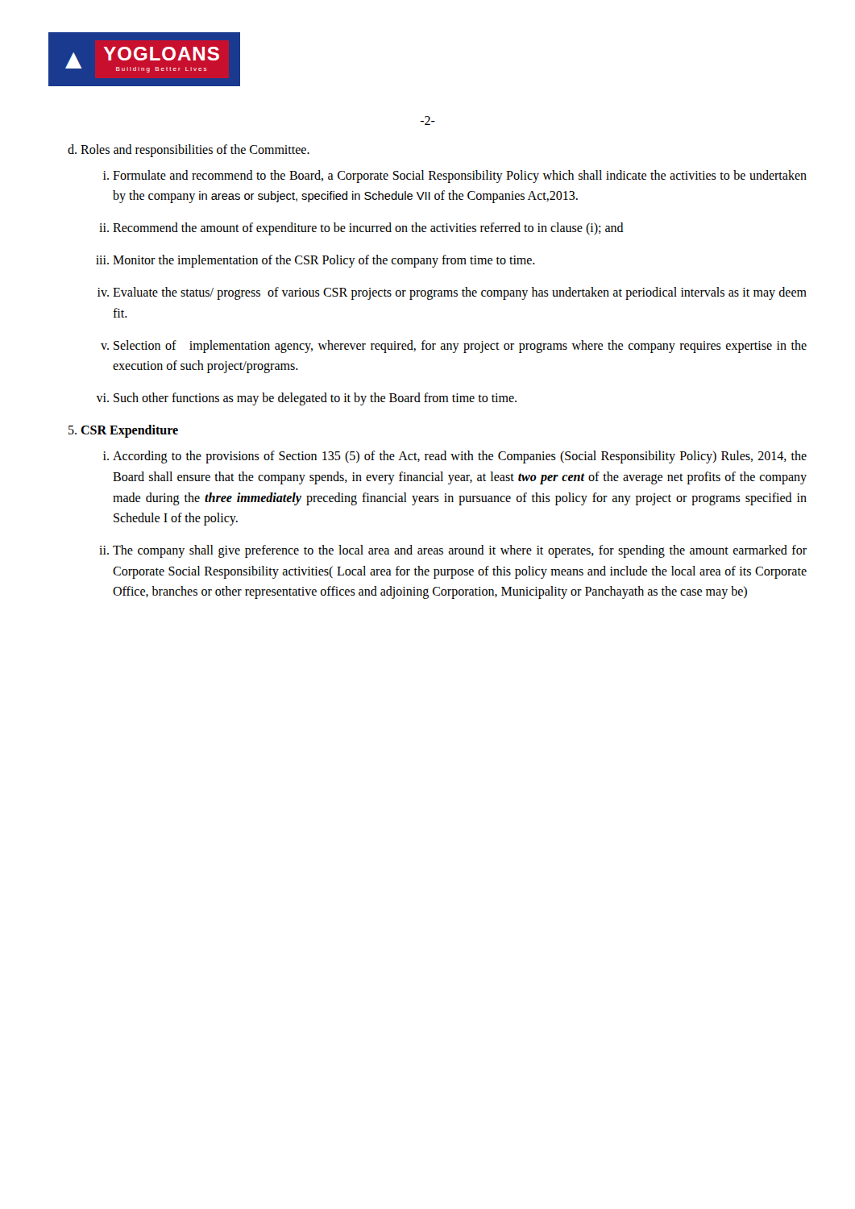▲ YOGLOANS Building Better Lives
-2-
Roles and responsibilities of the Committee.
Formulate and recommend to the Board, a Corporate Social Responsibility Policy which shall indicate the activities to be undertaken by the company in areas or subject, specified in Schedule VII of the Companies Act,2013.
Recommend the amount of expenditure to be incurred on the activities referred to in clause (i); and
Monitor the implementation of the CSR Policy of the company from time to time.
Evaluate the status/ progress of various CSR projects or programs the company has undertaken at periodical intervals as it may deem fit.
Selection of implementation agency, wherever required, for any project or programs where the company requires expertise in the execution of such project/programs.
Such other functions as may be delegated to it by the Board from time to time.
CSR Expenditure
According to the provisions of Section 135 (5) of the Act, read with the Companies (Social Responsibility Policy) Rules, 2014, the Board shall ensure that the company spends, in every financial year, at least two per cent of the average net profits of the company made during the three immediately preceding financial years in pursuance of this policy for any project or programs specified in Schedule I of the policy.
The company shall give preference to the local area and areas around it where it operates, for spending the amount earmarked for Corporate Social Responsibility activities( Local area for the purpose of this policy means and include the local area of its Corporate Office, branches or other representative offices and adjoining Corporation, Municipality or Panchayath as the case may be)